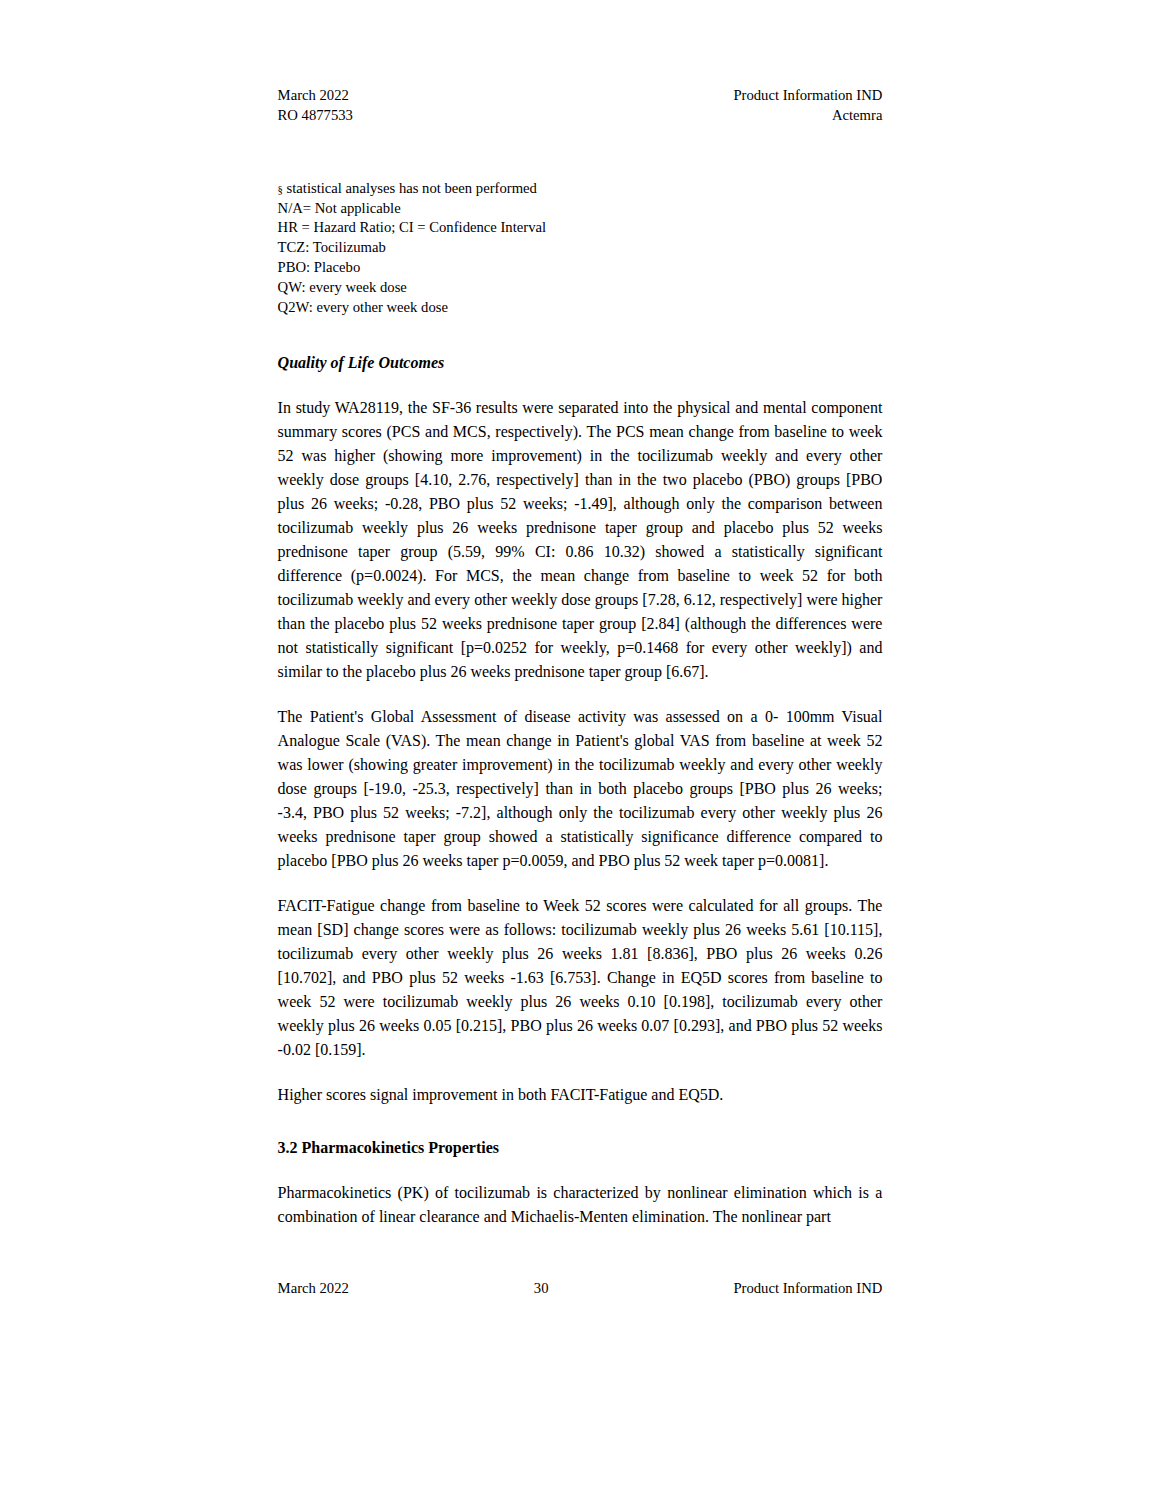March 2022
RO 4877533
Product Information IND
Actemra
§ statistical analyses has not been performed
N/A= Not applicable
HR = Hazard Ratio; CI = Confidence Interval
TCZ: Tocilizumab
PBO: Placebo
QW: every week dose
Q2W: every other week dose
Quality of Life Outcomes
In study WA28119, the SF-36 results were separated into the physical and mental component summary scores (PCS and MCS, respectively). The PCS mean change from baseline to week 52 was higher (showing more improvement) in the tocilizumab weekly and every other weekly dose groups [4.10, 2.76, respectively] than in the two placebo (PBO) groups [PBO plus 26 weeks; -0.28, PBO plus 52 weeks; -1.49], although only the comparison between tocilizumab weekly plus 26 weeks prednisone taper group and placebo plus 52 weeks prednisone taper group (5.59, 99% CI: 0.86 10.32) showed a statistically significant difference (p=0.0024). For MCS, the mean change from baseline to week 52 for both tocilizumab weekly and every other weekly dose groups [7.28, 6.12, respectively] were higher than the placebo plus 52 weeks prednisone taper group [2.84] (although the differences were not statistically significant [p=0.0252 for weekly, p=0.1468 for every other weekly]) and similar to the placebo plus 26 weeks prednisone taper group [6.67].
The Patient's Global Assessment of disease activity was assessed on a 0- 100mm Visual Analogue Scale (VAS). The mean change in Patient's global VAS from baseline at week 52 was lower (showing greater improvement) in the tocilizumab weekly and every other weekly dose groups [-19.0, -25.3, respectively] than in both placebo groups [PBO plus 26 weeks; -3.4, PBO plus 52 weeks; -7.2], although only the tocilizumab every other weekly plus 26 weeks prednisone taper group showed a statistically significance difference compared to placebo [PBO plus 26 weeks taper p=0.0059, and PBO plus 52 week taper p=0.0081].
FACIT-Fatigue change from baseline to Week 52 scores were calculated for all groups. The mean [SD] change scores were as follows: tocilizumab weekly plus 26 weeks 5.61 [10.115], tocilizumab every other weekly plus 26 weeks 1.81 [8.836], PBO plus 26 weeks 0.26 [10.702], and PBO plus 52 weeks -1.63 [6.753]. Change in EQ5D scores from baseline to week 52 were tocilizumab weekly plus 26 weeks 0.10 [0.198], tocilizumab every other weekly plus 26 weeks 0.05 [0.215], PBO plus 26 weeks 0.07 [0.293], and PBO plus 52 weeks -0.02 [0.159].
Higher scores signal improvement in both FACIT-Fatigue and EQ5D.
3.2 Pharmacokinetics Properties
Pharmacokinetics (PK) of tocilizumab is characterized by nonlinear elimination which is a combination of linear clearance and Michaelis-Menten elimination. The nonlinear part
March 2022
30
Product Information IND